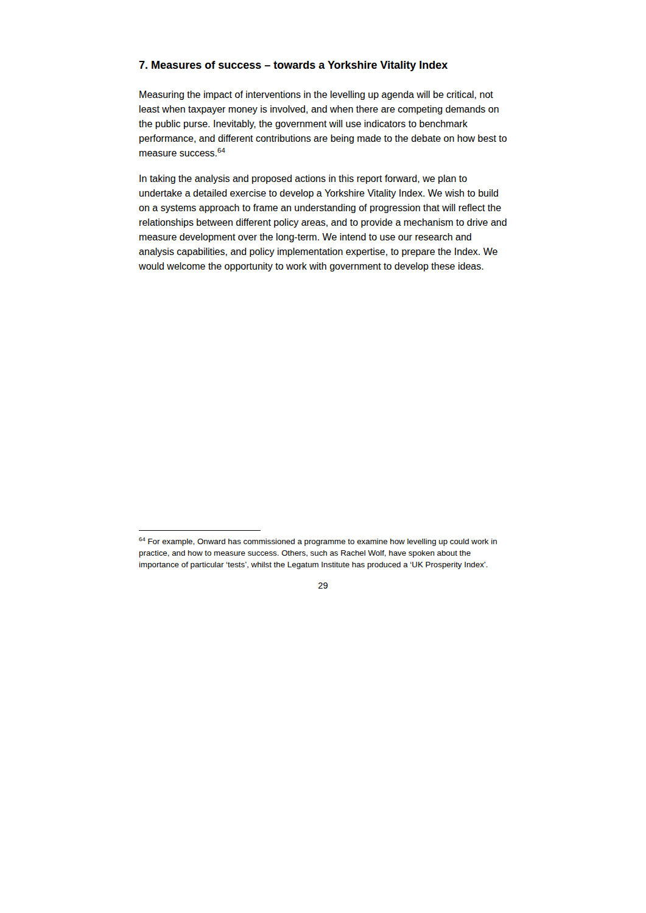7. Measures of success – towards a Yorkshire Vitality Index
Measuring the impact of interventions in the levelling up agenda will be critical, not least when taxpayer money is involved, and when there are competing demands on the public purse. Inevitably, the government will use indicators to benchmark performance, and different contributions are being made to the debate on how best to measure success.64
In taking the analysis and proposed actions in this report forward, we plan to undertake a detailed exercise to develop a Yorkshire Vitality Index. We wish to build on a systems approach to frame an understanding of progression that will reflect the relationships between different policy areas, and to provide a mechanism to drive and measure development over the long-term. We intend to use our research and analysis capabilities, and policy implementation expertise, to prepare the Index. We would welcome the opportunity to work with government to develop these ideas.
64 For example, Onward has commissioned a programme to examine how levelling up could work in practice, and how to measure success. Others, such as Rachel Wolf, have spoken about the importance of particular ‘tests’, whilst the Legatum Institute has produced a ‘UK Prosperity Index’.
29